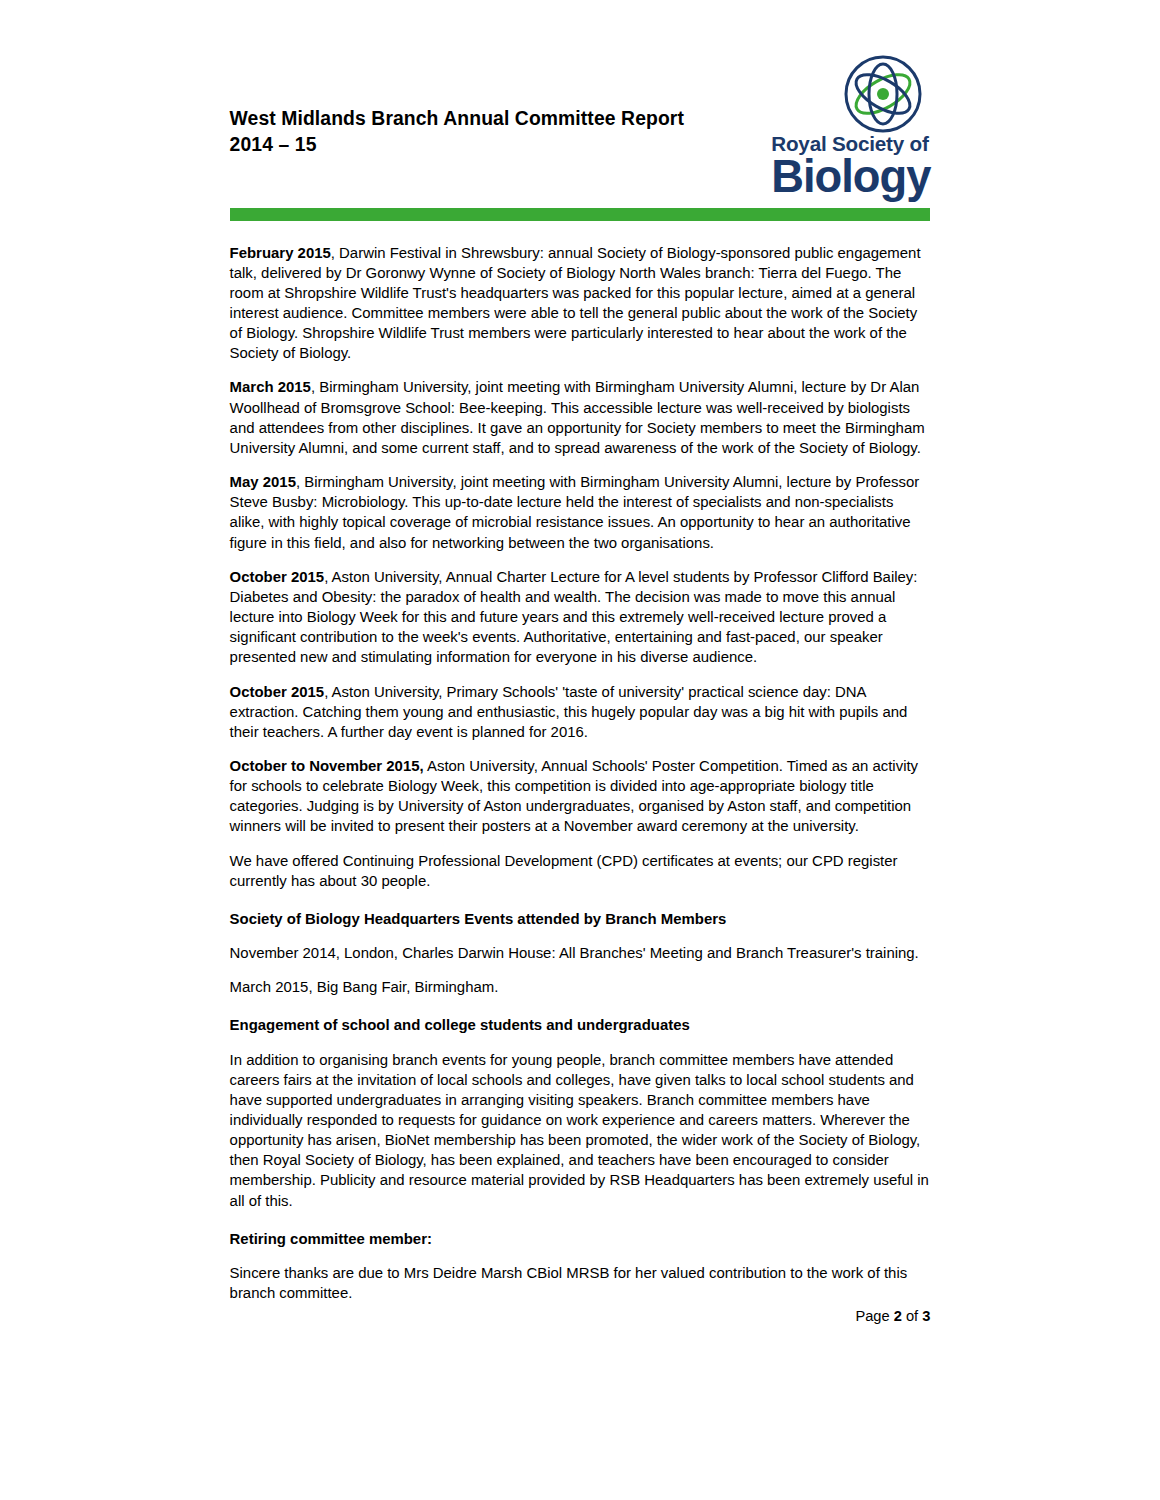West Midlands Branch Annual Committee Report 2014 – 15
Royal Society of Biology
February 2015, Darwin Festival in Shrewsbury: annual Society of Biology-sponsored public engagement talk, delivered by Dr Goronwy Wynne of Society of Biology North Wales branch: Tierra del Fuego. The room at Shropshire Wildlife Trust's headquarters was packed for this popular lecture, aimed at a general interest audience. Committee members were able to tell the general public about the work of the Society of Biology. Shropshire Wildlife Trust members were particularly interested to hear about the work of the Society of Biology.
March 2015, Birmingham University, joint meeting with Birmingham University Alumni, lecture by Dr Alan Woollhead of Bromsgrove School: Bee-keeping. This accessible lecture was well-received by biologists and attendees from other disciplines. It gave an opportunity for Society members to meet the Birmingham University Alumni, and some current staff, and to spread awareness of the work of the Society of Biology.
May 2015, Birmingham University, joint meeting with Birmingham University Alumni, lecture by Professor Steve Busby: Microbiology. This up-to-date lecture held the interest of specialists and non-specialists alike, with highly topical coverage of microbial resistance issues. An opportunity to hear an authoritative figure in this field, and also for networking between the two organisations.
October 2015, Aston University, Annual Charter Lecture for A level students by Professor Clifford Bailey: Diabetes and Obesity: the paradox of health and wealth. The decision was made to move this annual lecture into Biology Week for this and future years and this extremely well-received lecture proved a significant contribution to the week's events. Authoritative, entertaining and fast-paced, our speaker presented new and stimulating information for everyone in his diverse audience.
October 2015, Aston University, Primary Schools' 'taste of university' practical science day: DNA extraction. Catching them young and enthusiastic, this hugely popular day was a big hit with pupils and their teachers. A further day event is planned for 2016.
October to November 2015, Aston University, Annual Schools' Poster Competition. Timed as an activity for schools to celebrate Biology Week, this competition is divided into age-appropriate biology title categories. Judging is by University of Aston undergraduates, organised by Aston staff, and competition winners will be invited to present their posters at a November award ceremony at the university.
We have offered Continuing Professional Development (CPD) certificates at events; our CPD register currently has about 30 people.
Society of Biology Headquarters Events attended by Branch Members
November 2014, London, Charles Darwin House: All Branches' Meeting and Branch Treasurer's training.
March 2015, Big Bang Fair, Birmingham.
Engagement of school and college students and undergraduates
In addition to organising branch events for young people, branch committee members have attended careers fairs at the invitation of local schools and colleges, have given talks to local school students and have supported undergraduates in arranging visiting speakers. Branch committee members have individually responded to requests for guidance on work experience and careers matters. Wherever the opportunity has arisen, BioNet membership has been promoted, the wider work of the Society of Biology, then Royal Society of Biology, has been explained, and teachers have been encouraged to consider membership. Publicity and resource material provided by RSB Headquarters has been extremely useful in all of this.
Retiring committee member:
Sincere thanks are due to Mrs Deidre Marsh CBiol MRSB for her valued contribution to the work of this branch committee.
Page 2 of 3